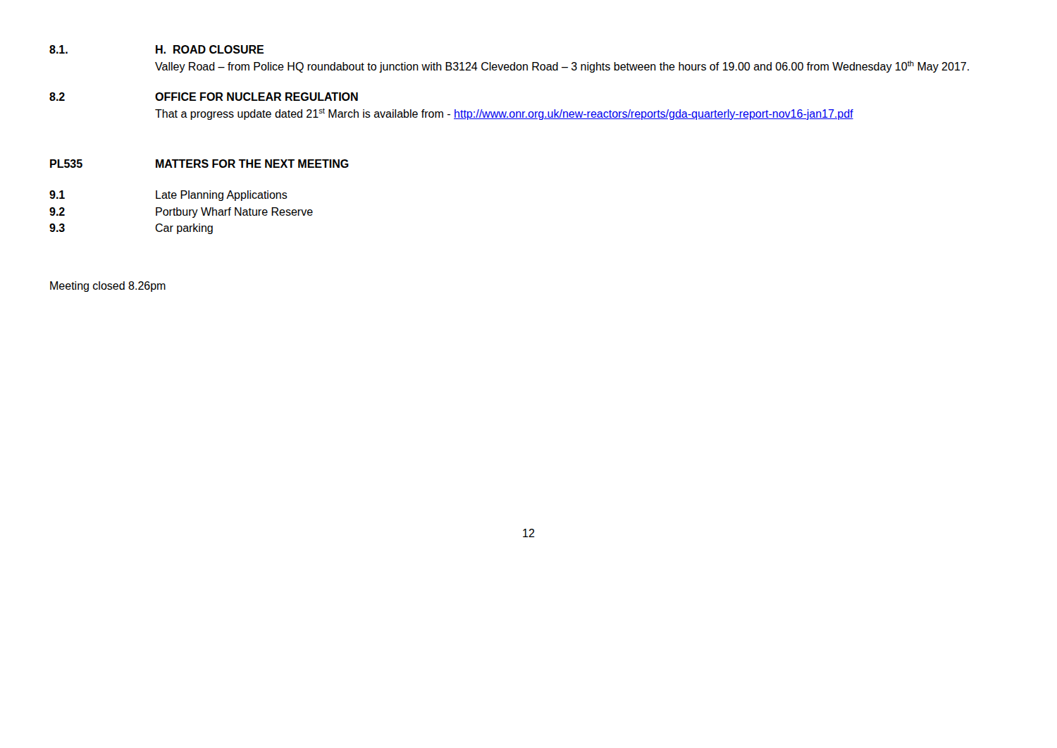8.1.
H. ROAD CLOSURE
Valley Road – from Police HQ roundabout to junction with B3124 Clevedon Road – 3 nights between the hours of 19.00 and 06.00 from Wednesday 10th May 2017.
8.2
OFFICE FOR NUCLEAR REGULATION
That a progress update dated 21st March is available from - http://www.onr.org.uk/new-reactors/reports/gda-quarterly-report-nov16-jan17.pdf
PL535
MATTERS FOR THE NEXT MEETING
9.1
Late Planning Applications
9.2
Portbury Wharf Nature Reserve
9.3
Car parking
Meeting closed 8.26pm
12